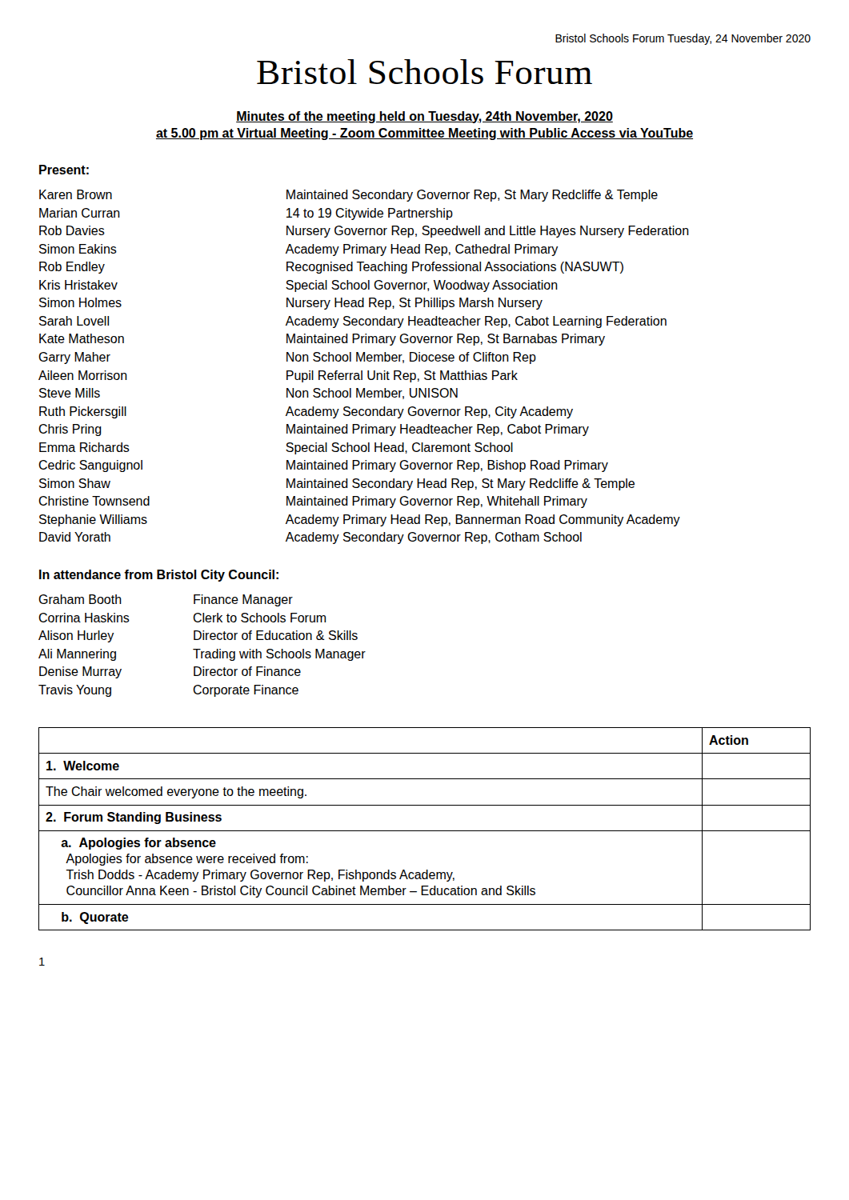Bristol Schools Forum Tuesday, 24 November 2020
Bristol Schools Forum
Minutes of the meeting held on Tuesday, 24th November, 2020
at 5.00 pm at Virtual Meeting - Zoom Committee Meeting with Public Access via YouTube
Present:
| Karen Brown | Maintained Secondary Governor Rep, St Mary Redcliffe & Temple |
| Marian Curran | 14 to 19 Citywide Partnership |
| Rob Davies | Nursery Governor Rep, Speedwell and Little Hayes Nursery Federation |
| Simon Eakins | Academy Primary Head Rep, Cathedral Primary |
| Rob Endley | Recognised Teaching Professional Associations (NASUWT) |
| Kris Hristakev | Special School Governor, Woodway Association |
| Simon Holmes | Nursery Head Rep, St Phillips Marsh Nursery |
| Sarah Lovell | Academy Secondary Headteacher Rep, Cabot Learning Federation |
| Kate Matheson | Maintained Primary Governor Rep, St Barnabas Primary |
| Garry Maher | Non School Member, Diocese of Clifton Rep |
| Aileen Morrison | Pupil Referral Unit Rep, St Matthias Park |
| Steve Mills | Non School Member, UNISON |
| Ruth Pickersgill | Academy Secondary Governor Rep, City Academy |
| Chris Pring | Maintained Primary Headteacher Rep, Cabot Primary |
| Emma Richards | Special School Head, Claremont School |
| Cedric Sanguignol | Maintained Primary Governor Rep, Bishop Road Primary |
| Simon Shaw | Maintained Secondary Head Rep, St Mary Redcliffe & Temple |
| Christine Townsend | Maintained Primary Governor Rep, Whitehall Primary |
| Stephanie Williams | Academy Primary Head Rep, Bannerman Road Community Academy |
| David Yorath | Academy Secondary Governor Rep, Cotham School |
In attendance from Bristol City Council:
| Graham Booth | Finance Manager |
| Corrina Haskins | Clerk to Schools Forum |
| Alison Hurley | Director of Education & Skills |
| Ali Mannering | Trading with Schools Manager |
| Denise Murray | Director of Finance |
| Travis Young | Corporate Finance |
| | Action |
| --- | --- |
| 1. Welcome | |
| The Chair welcomed everyone to the meeting. | |
| 2. Forum Standing Business | |
| a. Apologies for absence Apologies for absence were received from: Trish Dodds - Academy Primary Governor Rep, Fishponds Academy, Councillor Anna Keen - Bristol City Council Cabinet Member – Education and Skills | |
| b. Quorate | |
1